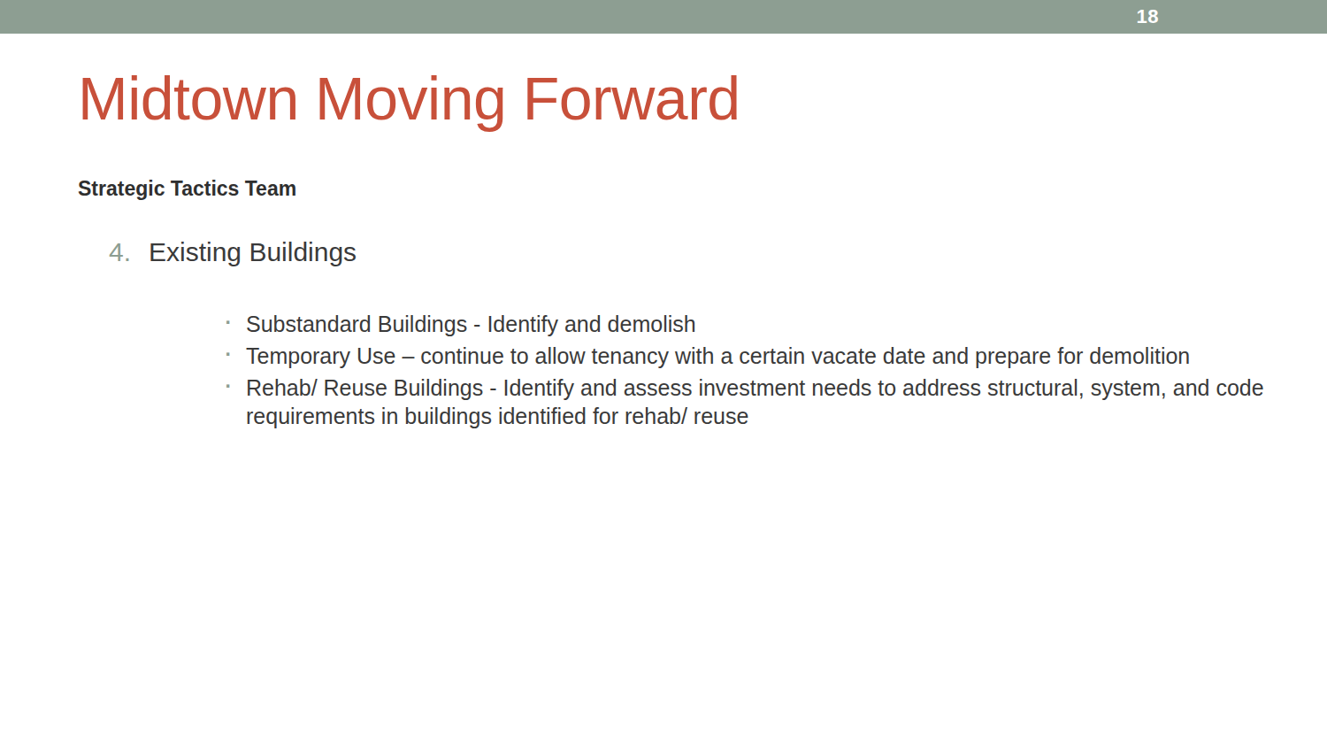18
Midtown Moving Forward
Strategic Tactics Team
4. Existing Buildings
Substandard Buildings - Identify and demolish
Temporary Use – continue to allow tenancy with a certain vacate date and prepare for demolition
Rehab/ Reuse Buildings - Identify and assess investment needs to address structural, system, and code requirements in buildings identified for rehab/ reuse